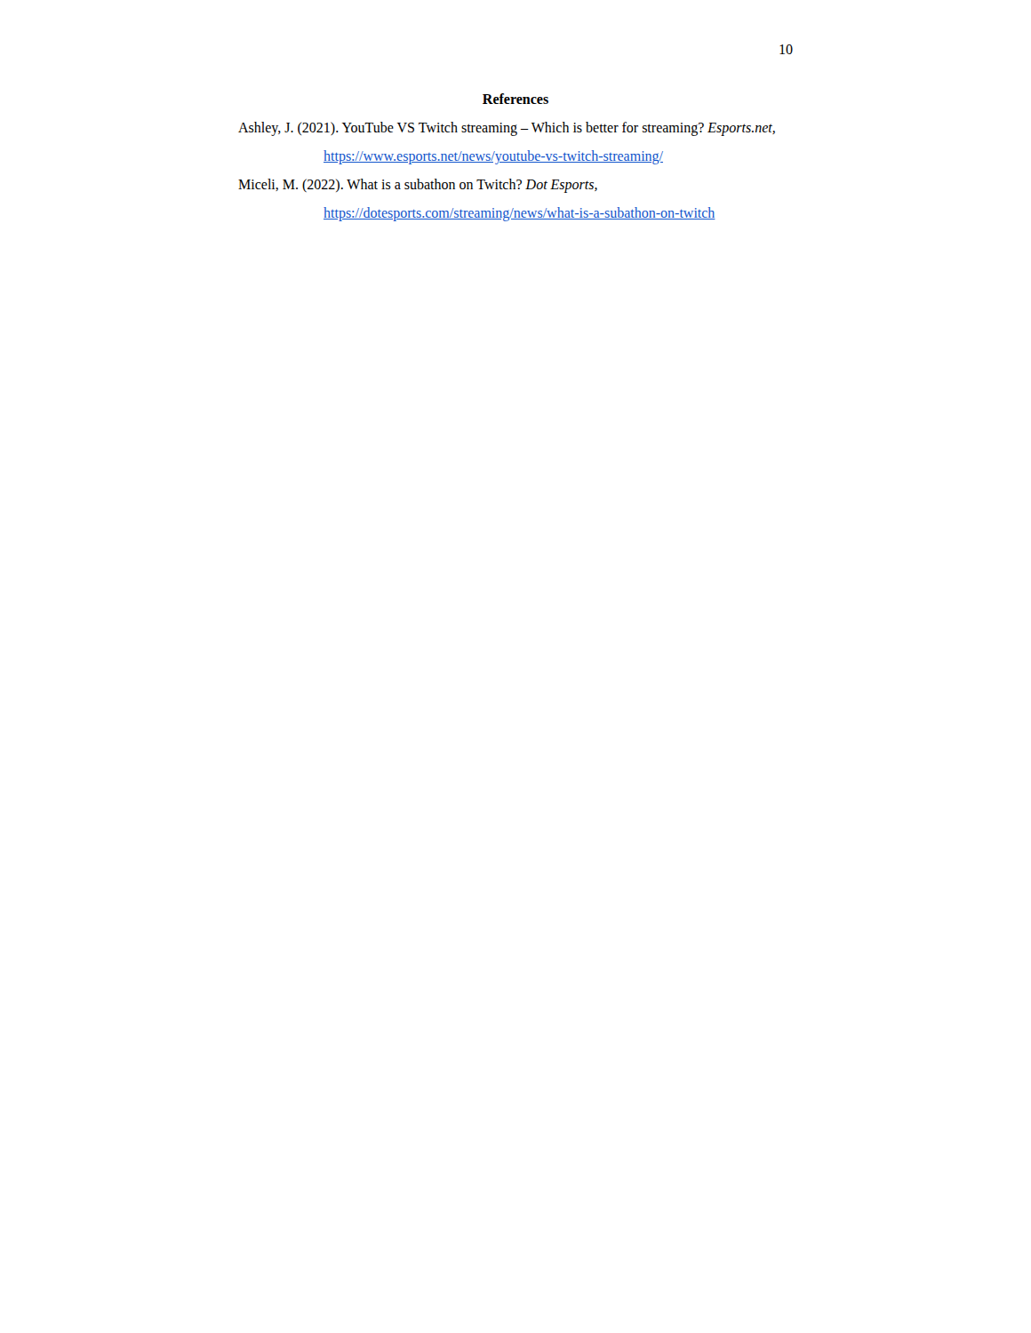10
References
Ashley, J. (2021). YouTube VS Twitch streaming – Which is better for streaming? Esports.net, https://www.esports.net/news/youtube-vs-twitch-streaming/
Miceli, M. (2022). What is a subathon on Twitch? Dot Esports, https://dotesports.com/streaming/news/what-is-a-subathon-on-twitch